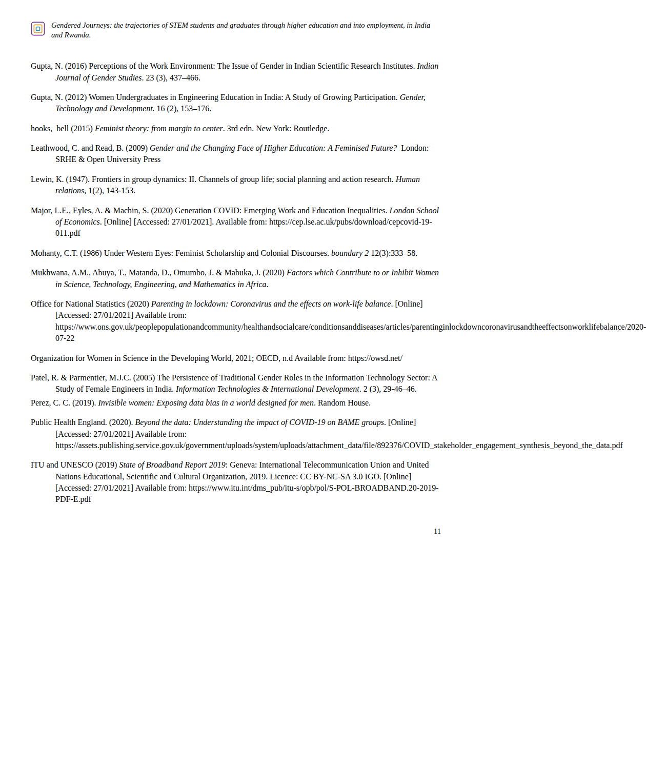Gendered Journeys: the trajectories of STEM students and graduates through higher education and into employment, in India and Rwanda.
Gupta, N. (2016) Perceptions of the Work Environment: The Issue of Gender in Indian Scientific Research Institutes. Indian Journal of Gender Studies. 23 (3), 437–466.
Gupta, N. (2012) Women Undergraduates in Engineering Education in India: A Study of Growing Participation. Gender, Technology and Development. 16 (2), 153–176.
hooks, bell (2015) Feminist theory: from margin to center. 3rd edn. New York: Routledge.
Leathwood, C. and Read, B. (2009) Gender and the Changing Face of Higher Education: A Feminised Future? London: SRHE & Open University Press
Lewin, K. (1947). Frontiers in group dynamics: II. Channels of group life; social planning and action research. Human relations, 1(2), 143-153.
Major, L.E., Eyles, A. & Machin, S. (2020) Generation COVID: Emerging Work and Education Inequalities. London School of Economics. [Online] [Accessed: 27/01/2021]. Available from: https://cep.lse.ac.uk/pubs/download/cepcovid-19-011.pdf
Mohanty, C.T. (1986) Under Western Eyes: Feminist Scholarship and Colonial Discourses. boundary 2 12(3):333–58.
Mukhwana, A.M., Abuya, T., Matanda, D., Omumbo, J. & Mabuka, J. (2020) Factors which Contribute to or Inhibit Women in Science, Technology, Engineering, and Mathematics in Africa.
Office for National Statistics (2020) Parenting in lockdown: Coronavirus and the effects on work-life balance. [Online] [Accessed: 27/01/2021] Available from: https://www.ons.gov.uk/peoplepopulationandcommunity/healthandsocialcare/conditionsanddiseases/articles/parentinginlockdowncoronavirusandtheeffectsonworklifebalance/2020-07-22
Organization for Women in Science in the Developing World, 2021; OECD, n.d Available from: https://owsd.net/
Patel, R. & Parmentier, M.J.C. (2005) The Persistence of Traditional Gender Roles in the Information Technology Sector: A Study of Female Engineers in India. Information Technologies & International Development. 2 (3), 29-46–46.
Perez, C. C. (2019). Invisible women: Exposing data bias in a world designed for men. Random House.
Public Health England. (2020). Beyond the data: Understanding the impact of COVID-19 on BAME groups. [Online] [Accessed: 27/01/2021] Available from: https://assets.publishing.service.gov.uk/government/uploads/system/uploads/attachment_data/file/892376/COVID_stakeholder_engagement_synthesis_beyond_the_data.pdf
ITU and UNESCO (2019) State of Broadband Report 2019: Geneva: International Telecommunication Union and United Nations Educational, Scientific and Cultural Organization, 2019. Licence: CC BY-NC-SA 3.0 IGO. [Online] [Accessed: 27/01/2021] Available from: https://www.itu.int/dms_pub/itu-s/opb/pol/S-POL-BROADBAND.20-2019-PDF-E.pdf
11